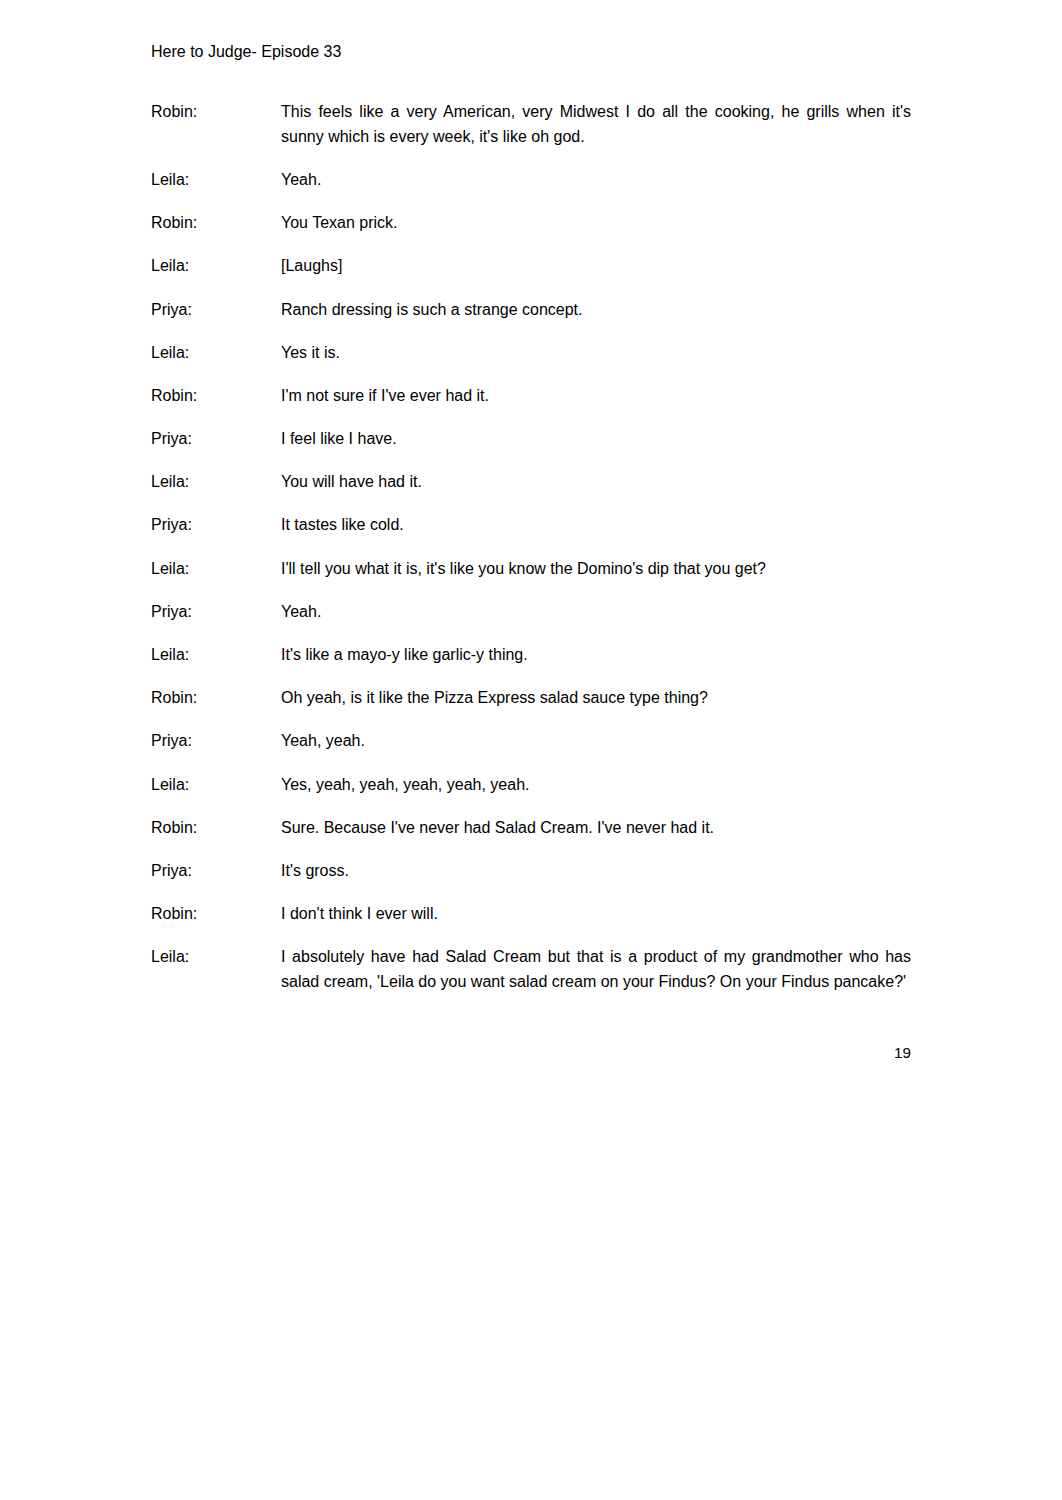Here to Judge- Episode 33
Robin:
This feels like a very American, very Midwest I do all the cooking, he grills when it's sunny which is every week, it's like oh god.
Leila:
Yeah.
Robin:
You Texan prick.
Leila:
[Laughs]
Priya:
Ranch dressing is such a strange concept.
Leila:
Yes it is.
Robin:
I'm not sure if I've ever had it.
Priya:
I feel like I have.
Leila:
You will have had it.
Priya:
It tastes like cold.
Leila:
I'll tell you what it is, it's like you know the Domino's dip that you get?
Priya:
Yeah.
Leila:
It's like a mayo-y like garlic-y thing.
Robin:
Oh yeah, is it like the Pizza Express salad sauce type thing?
Priya:
Yeah, yeah.
Leila:
Yes, yeah, yeah, yeah, yeah, yeah.
Robin:
Sure. Because I've never had Salad Cream. I've never had it.
Priya:
It's gross.
Robin:
I don't think I ever will.
Leila:
I absolutely have had Salad Cream but that is a product of my grandmother who has salad cream, 'Leila do you want salad cream on your Findus? On your Findus pancake?'
19